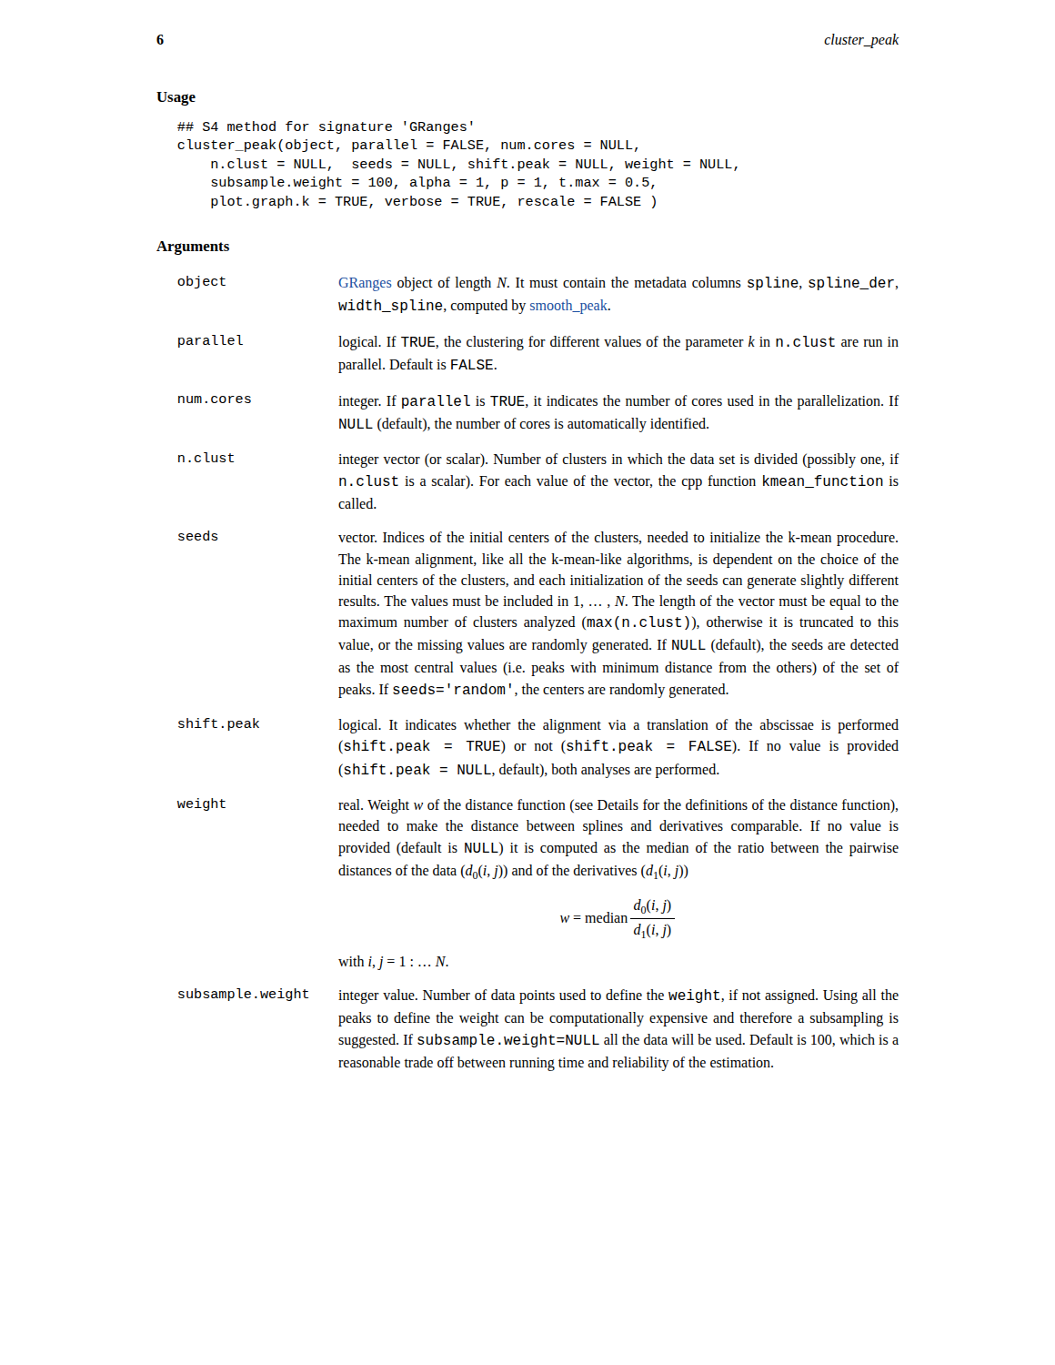6 cluster_peak
Usage
## S4 method for signature 'GRanges'
cluster_peak(object, parallel = FALSE, num.cores = NULL,
    n.clust = NULL,  seeds = NULL, shift.peak = NULL, weight = NULL,
    subsample.weight = 100, alpha = 1, p = 1, t.max = 0.5,
    plot.graph.k = TRUE, verbose = TRUE, rescale = FALSE )
Arguments
object
GRanges object of length N. It must contain the metadata columns spline, spline_der, width_spline, computed by smooth_peak.
parallel
logical. If TRUE, the clustering for different values of the parameter k in n.clust are run in parallel. Default is FALSE.
num.cores
integer. If parallel is TRUE, it indicates the number of cores used in the parallelization. If NULL (default), the number of cores is automatically identified.
n.clust
integer vector (or scalar). Number of clusters in which the data set is divided (possibly one, if n.clust is a scalar). For each value of the vector, the cpp function kmean_function is called.
seeds
vector. Indices of the initial centers of the clusters, needed to initialize the k-mean procedure. The k-mean alignment, like all the k-mean-like algorithms, is dependent on the choice of the initial centers of the clusters, and each initialization of the seeds can generate slightly different results. The values must be included in 1, … , N. The length of the vector must be equal to the maximum number of clusters analyzed (max(n.clust)), otherwise it is truncated to this value, or the missing values are randomly generated. If NULL (default), the seeds are detected as the most central values (i.e. peaks with minimum distance from the others) of the set of peaks. If seeds='random', the centers are randomly generated.
shift.peak
logical. It indicates whether the alignment via a translation of the abscissae is performed (shift.peak = TRUE) or not (shift.peak = FALSE). If no value is provided (shift.peak = NULL, default), both analyses are performed.
weight
real. Weight w of the distance function (see Details for the definitions of the distance function), needed to make the distance between splines and derivatives comparable. If no value is provided (default is NULL) it is computed as the median of the ratio between the pairwise distances of the data (d0(i, j)) and of the derivatives (d1(i, j))
w = median d0(i, j) d1(i, j)
with i, j = 1 : … N.
subsample.weight
integer value. Number of data points used to define the weight, if not assigned. Using all the peaks to define the weight can be computationally expensive and therefore a subsampling is suggested. If subsample.weight=NULL all the data will be used. Default is 100, which is a reasonable trade off between running time and reliability of the estimation.